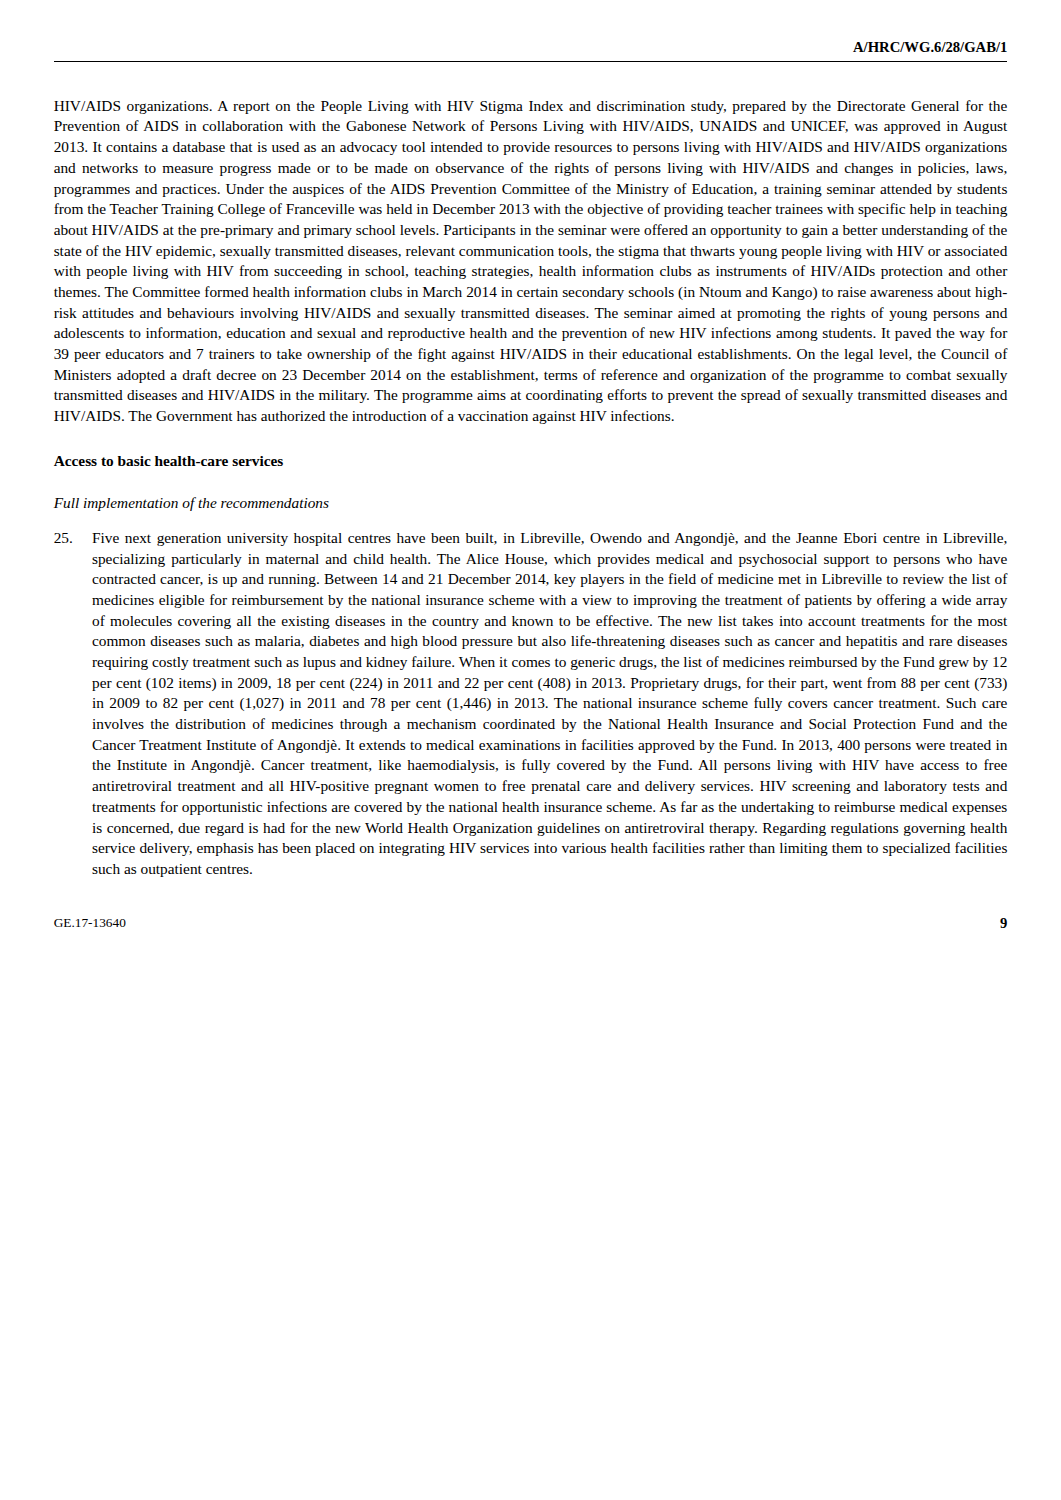A/HRC/WG.6/28/GAB/1
HIV/AIDS organizations. A report on the People Living with HIV Stigma Index and discrimination study, prepared by the Directorate General for the Prevention of AIDS in collaboration with the Gabonese Network of Persons Living with HIV/AIDS, UNAIDS and UNICEF, was approved in August 2013. It contains a database that is used as an advocacy tool intended to provide resources to persons living with HIV/AIDS and HIV/AIDS organizations and networks to measure progress made or to be made on observance of the rights of persons living with HIV/AIDS and changes in policies, laws, programmes and practices. Under the auspices of the AIDS Prevention Committee of the Ministry of Education, a training seminar attended by students from the Teacher Training College of Franceville was held in December 2013 with the objective of providing teacher trainees with specific help in teaching about HIV/AIDS at the pre-primary and primary school levels. Participants in the seminar were offered an opportunity to gain a better understanding of the state of the HIV epidemic, sexually transmitted diseases, relevant communication tools, the stigma that thwarts young people living with HIV or associated with people living with HIV from succeeding in school, teaching strategies, health information clubs as instruments of HIV/AIDs protection and other themes. The Committee formed health information clubs in March 2014 in certain secondary schools (in Ntoum and Kango) to raise awareness about high-risk attitudes and behaviours involving HIV/AIDS and sexually transmitted diseases. The seminar aimed at promoting the rights of young persons and adolescents to information, education and sexual and reproductive health and the prevention of new HIV infections among students. It paved the way for 39 peer educators and 7 trainers to take ownership of the fight against HIV/AIDS in their educational establishments. On the legal level, the Council of Ministers adopted a draft decree on 23 December 2014 on the establishment, terms of reference and organization of the programme to combat sexually transmitted diseases and HIV/AIDS in the military. The programme aims at coordinating efforts to prevent the spread of sexually transmitted diseases and HIV/AIDS. The Government has authorized the introduction of a vaccination against HIV infections.
Access to basic health-care services
Full implementation of the recommendations
25.
Five next generation university hospital centres have been built, in Libreville, Owendo and Angondjè, and the Jeanne Ebori centre in Libreville, specializing particularly in maternal and child health. The Alice House, which provides medical and psychosocial support to persons who have contracted cancer, is up and running. Between 14 and 21 December 2014, key players in the field of medicine met in Libreville to review the list of medicines eligible for reimbursement by the national insurance scheme with a view to improving the treatment of patients by offering a wide array of molecules covering all the existing diseases in the country and known to be effective. The new list takes into account treatments for the most common diseases such as malaria, diabetes and high blood pressure but also life-threatening diseases such as cancer and hepatitis and rare diseases requiring costly treatment such as lupus and kidney failure. When it comes to generic drugs, the list of medicines reimbursed by the Fund grew by 12 per cent (102 items) in 2009, 18 per cent (224) in 2011 and 22 per cent (408) in 2013. Proprietary drugs, for their part, went from 88 per cent (733) in 2009 to 82 per cent (1,027) in 2011 and 78 per cent (1,446) in 2013. The national insurance scheme fully covers cancer treatment. Such care involves the distribution of medicines through a mechanism coordinated by the National Health Insurance and Social Protection Fund and the Cancer Treatment Institute of Angondjè. It extends to medical examinations in facilities approved by the Fund. In 2013, 400 persons were treated in the Institute in Angondjè. Cancer treatment, like haemodialysis, is fully covered by the Fund. All persons living with HIV have access to free antiretroviral treatment and all HIV-positive pregnant women to free prenatal care and delivery services. HIV screening and laboratory tests and treatments for opportunistic infections are covered by the national health insurance scheme. As far as the undertaking to reimburse medical expenses is concerned, due regard is had for the new World Health Organization guidelines on antiretroviral therapy. Regarding regulations governing health service delivery, emphasis has been placed on integrating HIV services into various health facilities rather than limiting them to specialized facilities such as outpatient centres.
GE.17-13640 9